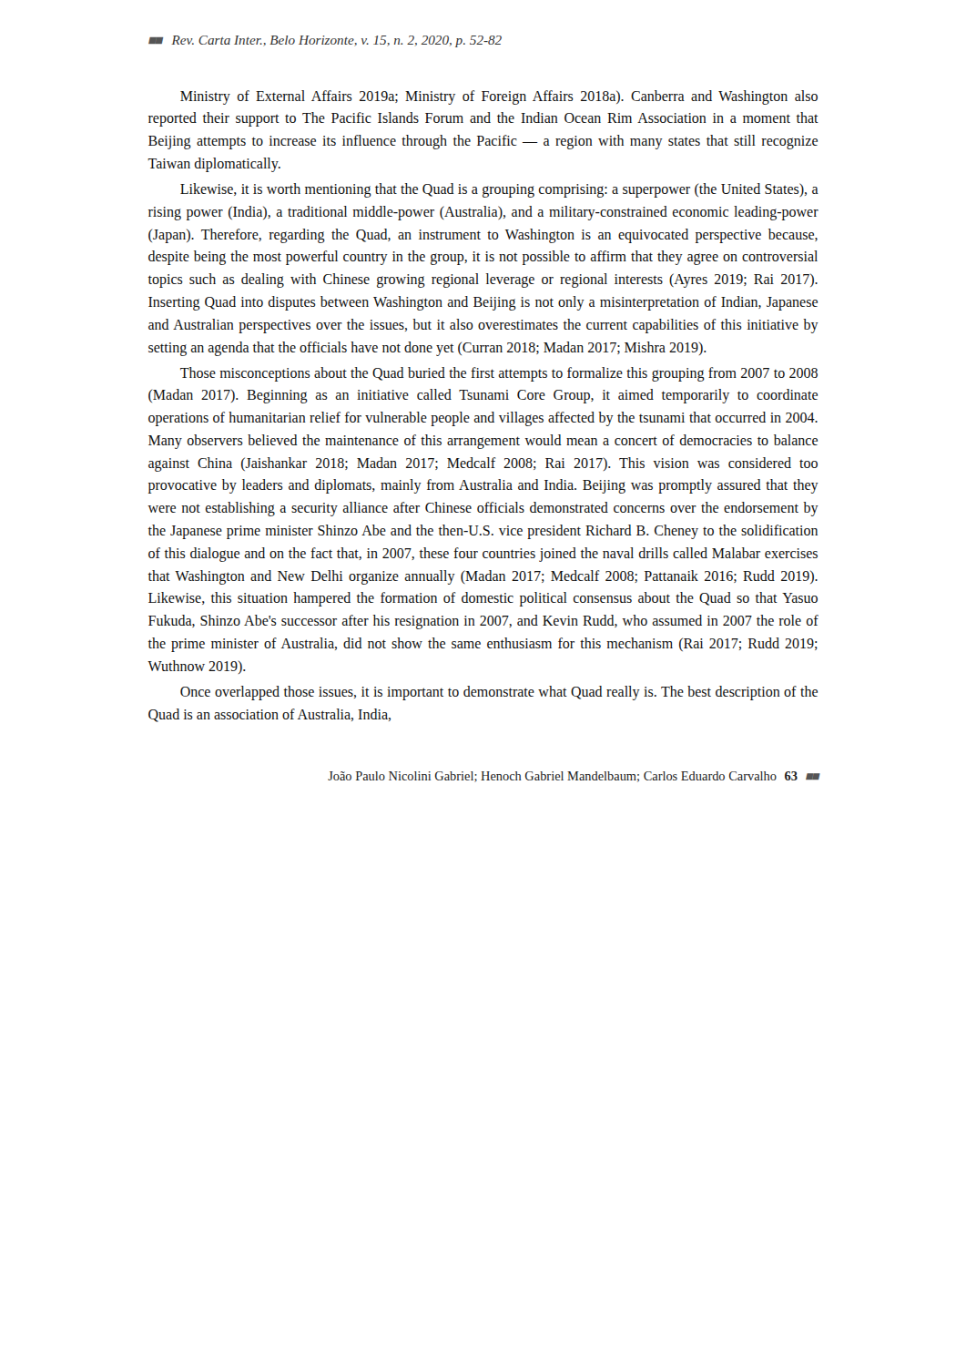■■ Rev. Carta Inter., Belo Horizonte, v. 15, n. 2, 2020, p. 52-82
Ministry of External Affairs 2019a; Ministry of Foreign Affairs 2018a). Canberra and Washington also reported their support to The Pacific Islands Forum and the Indian Ocean Rim Association in a moment that Beijing attempts to increase its influence through the Pacific — a region with many states that still recognize Taiwan diplomatically.
Likewise, it is worth mentioning that the Quad is a grouping comprising: a superpower (the United States), a rising power (India), a traditional middle-power (Australia), and a military-constrained economic leading-power (Japan). Therefore, regarding the Quad, an instrument to Washington is an equivocated perspective because, despite being the most powerful country in the group, it is not possible to affirm that they agree on controversial topics such as dealing with Chinese growing regional leverage or regional interests (Ayres 2019; Rai 2017). Inserting Quad into disputes between Washington and Beijing is not only a misinterpretation of Indian, Japanese and Australian perspectives over the issues, but it also overestimates the current capabilities of this initiative by setting an agenda that the officials have not done yet (Curran 2018; Madan 2017; Mishra 2019).
Those misconceptions about the Quad buried the first attempts to formalize this grouping from 2007 to 2008 (Madan 2017). Beginning as an initiative called Tsunami Core Group, it aimed temporarily to coordinate operations of humanitarian relief for vulnerable people and villages affected by the tsunami that occurred in 2004. Many observers believed the maintenance of this arrangement would mean a concert of democracies to balance against China (Jaishankar 2018; Madan 2017; Medcalf 2008; Rai 2017). This vision was considered too provocative by leaders and diplomats, mainly from Australia and India. Beijing was promptly assured that they were not establishing a security alliance after Chinese officials demonstrated concerns over the endorsement by the Japanese prime minister Shinzo Abe and the then-U.S. vice president Richard B. Cheney to the solidification of this dialogue and on the fact that, in 2007, these four countries joined the naval drills called Malabar exercises that Washington and New Delhi organize annually (Madan 2017; Medcalf 2008; Pattanaik 2016; Rudd 2019). Likewise, this situation hampered the formation of domestic political consensus about the Quad so that Yasuo Fukuda, Shinzo Abe's successor after his resignation in 2007, and Kevin Rudd, who assumed in 2007 the role of the prime minister of Australia, did not show the same enthusiasm for this mechanism (Rai 2017; Rudd 2019; Wuthnow 2019).
Once overlapped those issues, it is important to demonstrate what Quad really is. The best description of the Quad is an association of Australia, India,
João Paulo Nicolini Gabriel; Henoch Gabriel Mandelbaum; Carlos Eduardo Carvalho 63 ■■